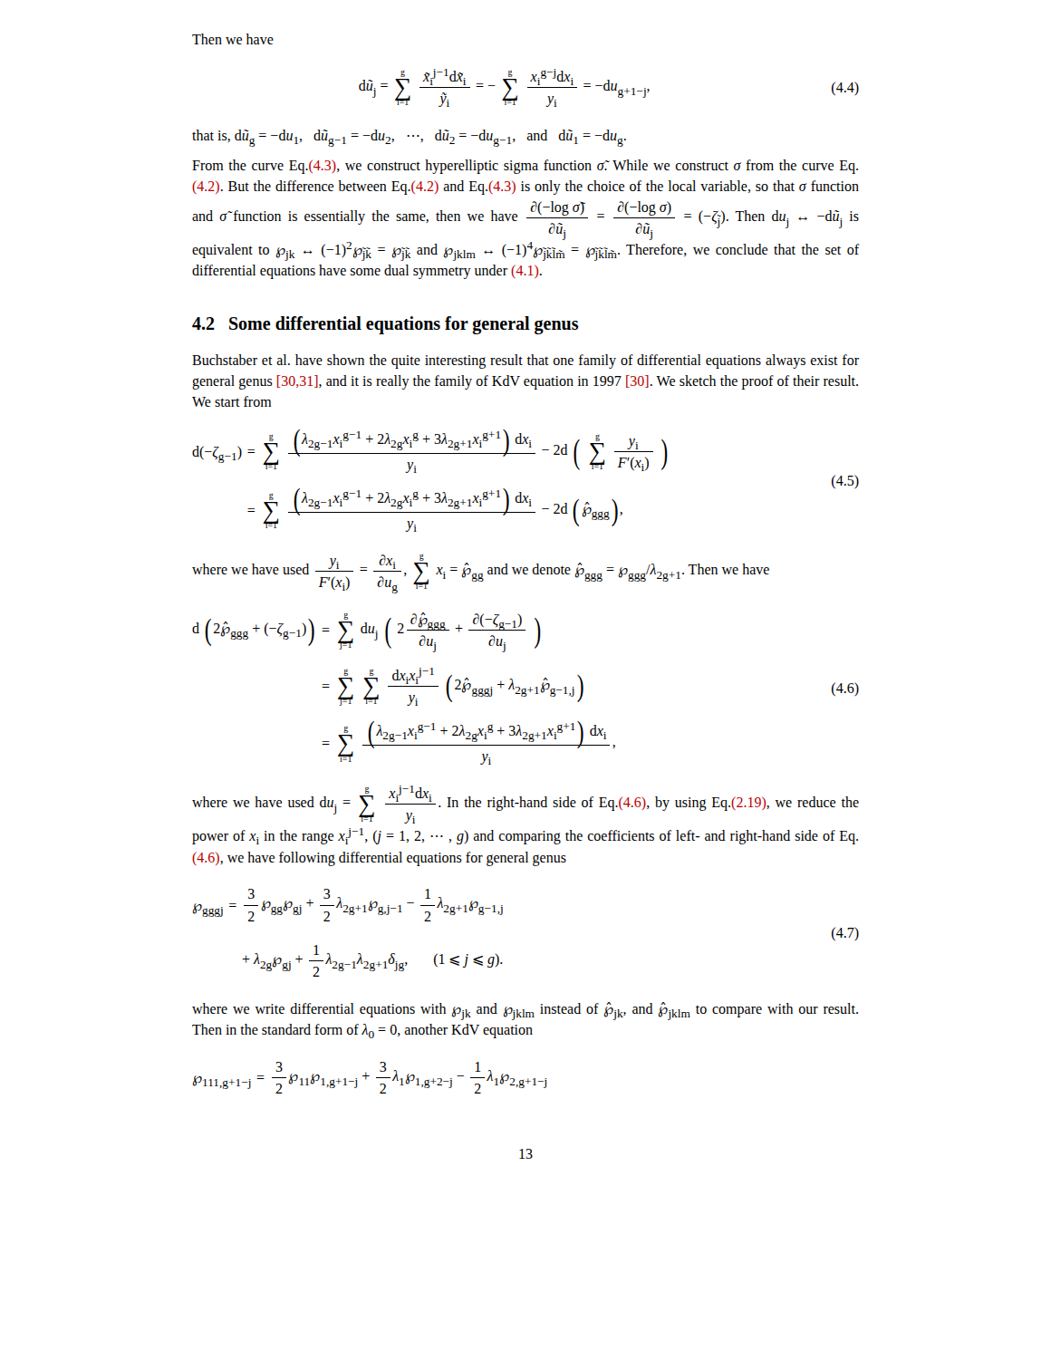Then we have
dũj = g∑i=1 x̃ij−1dx̃i ỹi = − g∑i=1 xig−jdxi yi = −dug+1−j,
(4.4)
that is, dũg = −du1, dũg−1 = −du2, ⋯, dũ2 = −dug−1, and dũ1 = −dug.
From the curve Eq.(4.3), we construct hyperelliptic sigma function σ̃. While we construct σ from the curve Eq.(4.2). But the difference between Eq.(4.2) and Eq.(4.3) is only the choice of the local variable, so that σ function and σ̃ function is essentially the same, then we have ∂(−log σ̃)∂ũj = ∂(−log σ)∂ũj = (−ζj̃). Then duj ↔ −dũj is equivalent to ℘jk ↔ (−1)2℘j̃k̃ = ℘j̃k̃ and ℘jklm ↔ (−1)4℘j̃k̃l̃m̃ = ℘j̃k̃l̃m̃. Therefore, we conclude that the set of differential equations have some dual symmetry under (4.1).
4.2 Some differential equations for general genus
Buchstaber et al. have shown the quite interesting result that one family of differential equations always exist for general genus [30, 31], and it is really the family of KdV equation in 1997 [30]. We sketch the proof of their result. We start from
d(−ζg−1)
=
g∑i=1 (λ2g−1xig−1 + 2λ2gxig + 3λ2g+1xig+1) dxi yi − 2d ( g∑i=1 yi F′(xi) )
=
g∑i=1 (λ2g−1xig−1 + 2λ2gxig + 3λ2g+1xig+1) dxi yi − 2d (℘̂ggg),
(4.5)
where we have used yi F′(xi) = ∂xi∂ug, g∑i=1 xi = ℘̂gg and we denote ℘̂ggg = ℘ggg/λ2g+1. Then we have
d (2℘̂ggg + (−ζg−1))
=
g∑j=1 duj ( 2∂℘̂ggg∂uj + ∂(−ζg−1)∂uj )
=
g∑j=1 g∑i=1 dxixij−1 yi (2℘̂gggj + λ2g+1℘̂g−1,j)
=
g∑i=1 (λ2g−1xig−1 + 2λ2gxig + 3λ2g+1xig+1) dxi yi,
(4.6)
where we have used duj = g∑i=1 xij−1dxi yi. In the right-hand side of Eq.(4.6), by using Eq.(2.19), we reduce the power of xi in the range xij−1, (j = 1, 2, ⋯ , g) and comparing the coefficients of left- and right-hand side of Eq.(4.6), we have following differential equations for general genus
℘gggj
=
32℘gg℘gj + 32 λ2g+1℘g,j−1 − 12 λ2g+1℘g−1,j
+ λ2g℘gj + 12 λ2g−1λ2g+1δjg, (1 ⩽ j ⩽ g).
(4.7)
where we write differential equations with ℘jk and ℘jklm instead of ℘̂jk, and ℘̂jklm to compare with our result. Then in the standard form of λ0 = 0, another KdV equation
℘111,g+1−j
=
32℘11℘1,g+1−j + 32 λ1℘1,g+2−j − 12 λ1℘2,g+1−j
13